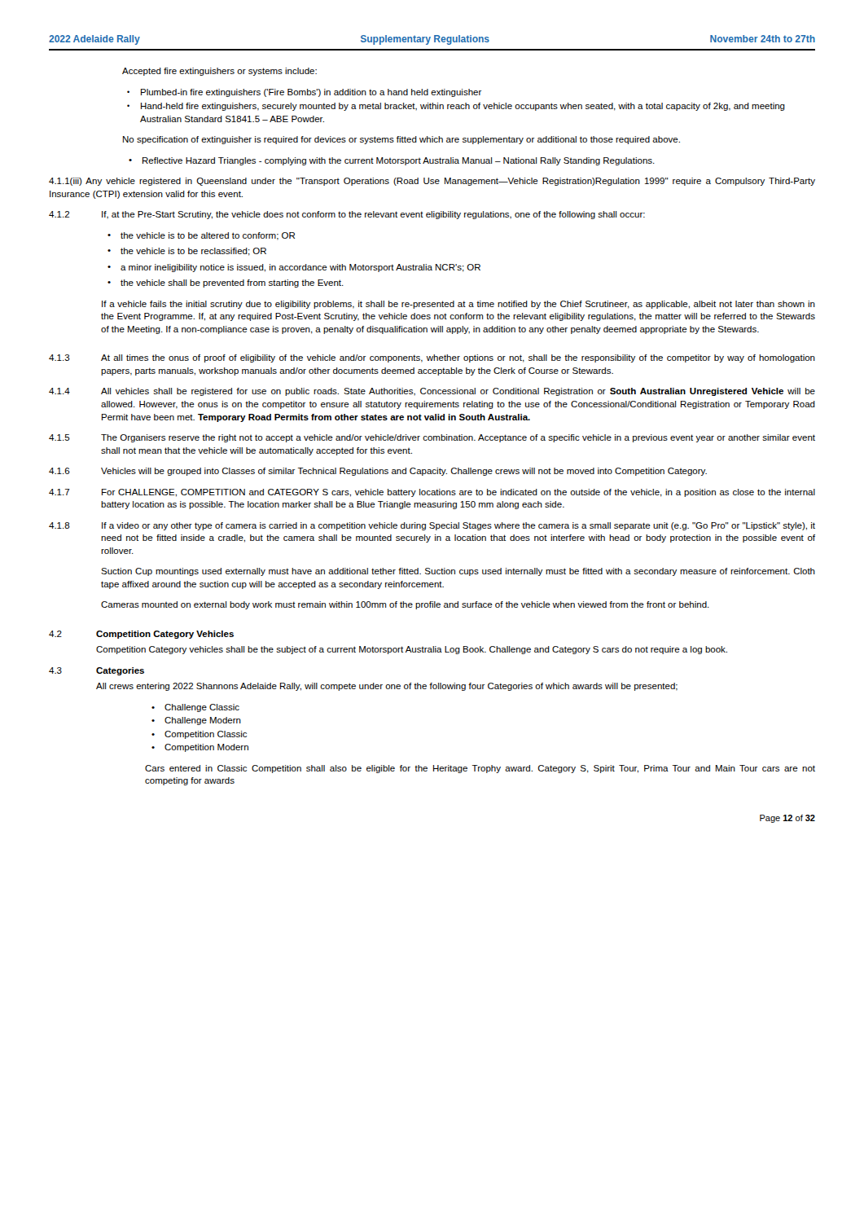2022 Adelaide Rally
Supplementary Regulations
November 24th to 27th
Accepted fire extinguishers or systems include:
Plumbed-in fire extinguishers ('Fire Bombs') in addition to a hand held extinguisher
Hand-held fire extinguishers, securely mounted by a metal bracket, within reach of vehicle occupants when seated, with a total capacity of 2kg, and meeting Australian Standard S1841.5 – ABE Powder.
No specification of extinguisher is required for devices or systems fitted which are supplementary or additional to those required above.
Reflective Hazard Triangles - complying with the current Motorsport Australia Manual – National Rally Standing Regulations.
4.1.1(iii) Any vehicle registered in Queensland under the "Transport Operations (Road Use Management—Vehicle Registration)Regulation 1999" require a Compulsory Third-Party Insurance (CTPI) extension valid for this event.
4.1.2
If, at the Pre-Start Scrutiny, the vehicle does not conform to the relevant event eligibility regulations, one of the following shall occur:
the vehicle is to be altered to conform; OR
the vehicle is to be reclassified; OR
a minor ineligibility notice is issued, in accordance with Motorsport Australia NCR's; OR
the vehicle shall be prevented from starting the Event.
If a vehicle fails the initial scrutiny due to eligibility problems, it shall be re-presented at a time notified by the Chief Scrutineer, as applicable, albeit not later than shown in the Event Programme. If, at any required Post-Event Scrutiny, the vehicle does not conform to the relevant eligibility regulations, the matter will be referred to the Stewards of the Meeting. If a non-compliance case is proven, a penalty of disqualification will apply, in addition to any other penalty deemed appropriate by the Stewards.
4.1.3
At all times the onus of proof of eligibility of the vehicle and/or components, whether options or not, shall be the responsibility of the competitor by way of homologation papers, parts manuals, workshop manuals and/or other documents deemed acceptable by the Clerk of Course or Stewards.
4.1.4
All vehicles shall be registered for use on public roads. State Authorities, Concessional or Conditional Registration or South Australian Unregistered Vehicle will be allowed. However, the onus is on the competitor to ensure all statutory requirements relating to the use of the Concessional/Conditional Registration or Temporary Road Permit have been met. Temporary Road Permits from other states are not valid in South Australia.
4.1.5
The Organisers reserve the right not to accept a vehicle and/or vehicle/driver combination. Acceptance of a specific vehicle in a previous event year or another similar event shall not mean that the vehicle will be automatically accepted for this event.
4.1.6
Vehicles will be grouped into Classes of similar Technical Regulations and Capacity. Challenge crews will not be moved into Competition Category.
4.1.7
For CHALLENGE, COMPETITION and CATEGORY S cars, vehicle battery locations are to be indicated on the outside of the vehicle, in a position as close to the internal battery location as is possible. The location marker shall be a Blue Triangle measuring 150 mm along each side.
4.1.8
If a video or any other type of camera is carried in a competition vehicle during Special Stages where the camera is a small separate unit (e.g. "Go Pro" or "Lipstick" style), it need not be fitted inside a cradle, but the camera shall be mounted securely in a location that does not interfere with head or body protection in the possible event of rollover.
Suction Cup mountings used externally must have an additional tether fitted. Suction cups used internally must be fitted with a secondary measure of reinforcement. Cloth tape affixed around the suction cup will be accepted as a secondary reinforcement.
Cameras mounted on external body work must remain within 100mm of the profile and surface of the vehicle when viewed from the front or behind.
4.2
Competition Category Vehicles
Competition Category vehicles shall be the subject of a current Motorsport Australia Log Book. Challenge and Category S cars do not require a log book.
4.3
Categories
All crews entering 2022 Shannons Adelaide Rally, will compete under one of the following four Categories of which awards will be presented;
Challenge Classic
Challenge Modern
Competition Classic
Competition Modern
Cars entered in Classic Competition shall also be eligible for the Heritage Trophy award. Category S, Spirit Tour, Prima Tour and Main Tour cars are not competing for awards
Page 12 of 32